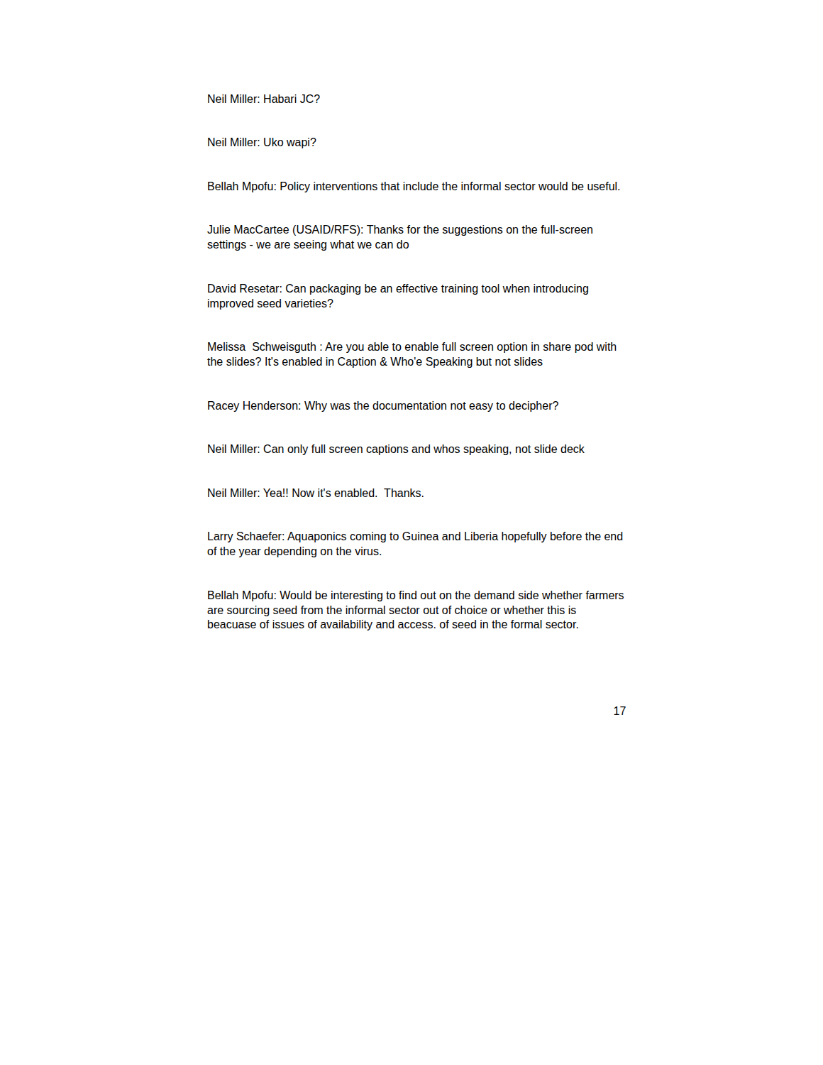Neil Miller: Habari JC?
Neil Miller: Uko wapi?
Bellah Mpofu: Policy interventions that include the informal sector would be useful.
Julie MacCartee (USAID/RFS): Thanks for the suggestions on the full-screen settings - we are seeing what we can do
David Resetar: Can packaging be an effective training tool when introducing improved seed varieties?
Melissa Schweisguth : Are you able to enable full screen option in share pod with the slides? It's enabled in Caption & Who'e Speaking but not slides
Racey Henderson: Why was the documentation not easy to decipher?
Neil Miller: Can only full screen captions and whos speaking, not slide deck
Neil Miller: Yea!! Now it's enabled. Thanks.
Larry Schaefer: Aquaponics coming to Guinea and Liberia hopefully before the end of the year depending on the virus.
Bellah Mpofu: Would be interesting to find out on the demand side whether farmers are sourcing seed from the informal sector out of choice or whether this is beacuase of issues of availability and access. of seed in the formal sector.
17